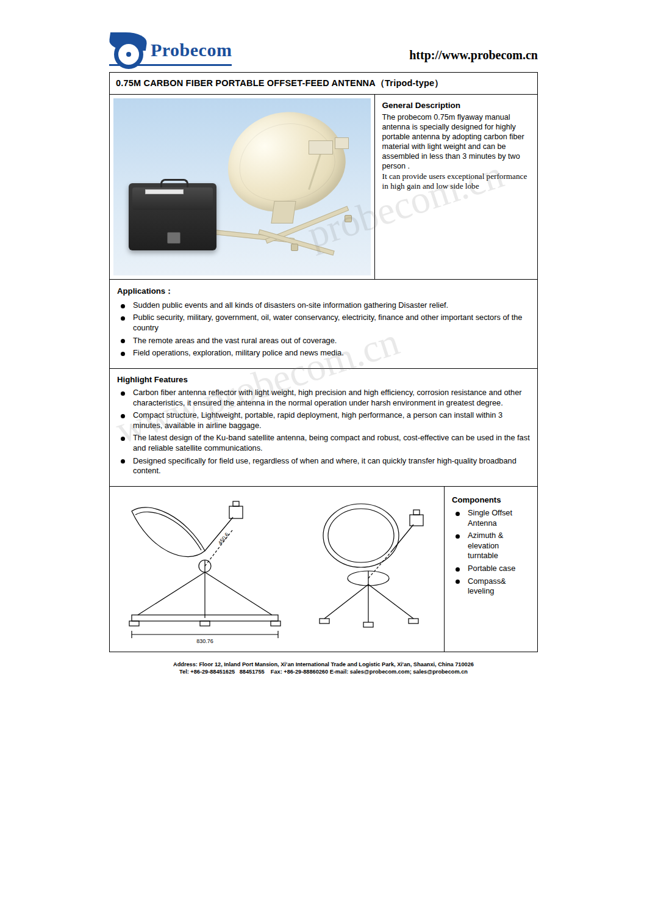Probecom
http://www.probecom.cn
0.75M CARBON FIBER PORTABLE OFFSET-FEED ANTENNA（Tripod-type）
General Description
The probecom 0.75m flyaway manual antenna is specially designed for highly portable antenna by adopting carbon fiber material with light weight and can be assembled in less than 3 minutes by two person .
It can provide users exceptional performance in high gain and low side lobe
Applications：
Sudden public events and all kinds of disasters on-site information gathering Disaster relief.
Public security, military, government, oil, water conservancy, electricity, finance and other important sectors of the country
The remote areas and the vast rural areas out of coverage.
Field operations, exploration, military police and news media.
Highlight Features
Carbon fiber antenna reflector with light weight, high precision and high efficiency, corrosion resistance and other characteristics, it ensured the antenna in the normal operation under harsh environment in greatest degree.
Compact structure, Lightweight, portable, rapid deployment, high performance, a person can install within 3 minutes, available in airline baggage.
The latest design of the Ku-band satellite antenna, being compact and robust, cost-effective can be used in the fast and reliable satellite communications.
Designed specifically for field use, regardless of when and where, it can quickly transfer high-quality broadband content.
830.76 450.6
Components
Single Offset Antenna
Azimuth & elevation turntable
Portable case
Compass& leveling
Address: Floor 12, Inland Port Mansion, Xi’an International Trade and Logistic Park, Xi'an, Shaanxi, China 710026
Tel: +86-29-88451625 88451755 Fax: +86-29-88860260 E-mail: sales@probecom.com; sales@probecom.cn
probecom.cn www.probecom.cn